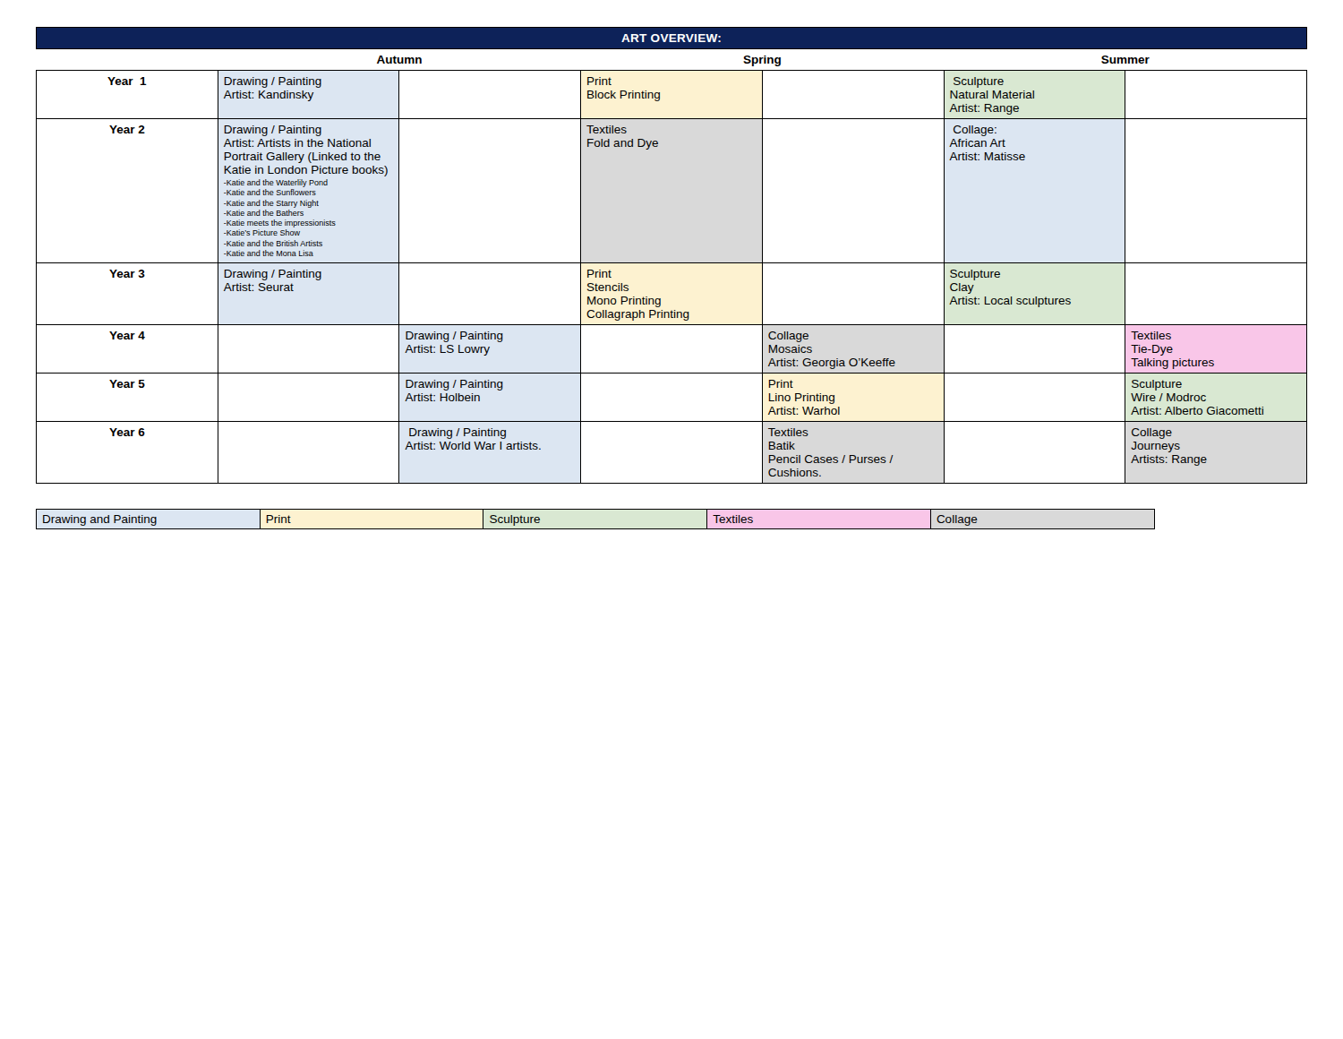| ART OVERVIEW: |
| | Autumn | Spring | Summer |
| Year 1 | Drawing / Painting Artist: Kandinsky | | Print Block Printing | | Sculpture Natural Material Artist: Range | |
| Year 2 | Drawing / Painting Artist: Artists in the National Portrait Gallery (Linked to the Katie in London Picture books) -Katie and the Waterlily Pond -Katie and the Sunflowers -Katie and the Starry Night -Katie and the Bathers -Katie meets the impressionists -Katie’s Picture Show -Katie and the British Artists -Katie and the Mona Lisa | | Textiles Fold and Dye | | Collage: African Art Artist: Matisse | |
| Year 3 | Drawing / Painting Artist: Seurat | | Print Stencils Mono Printing Collagraph Printing | | Sculpture Clay Artist: Local sculptures | |
| Year 4 | | Drawing / Painting Artist: LS Lowry | | Collage Mosaics Artist: Georgia O’Keeffe | | Textiles Tie-Dye Talking pictures |
| Year 5 | | Drawing / Painting Artist: Holbein | | Print Lino Printing Artist: Warhol | | Sculpture Wire / Modroc Artist: Alberto Giacometti |
| Year 6 | | Drawing / Painting Artist: World War I artists. | | Textiles Batik Pencil Cases / Purses / Cushions. | | Collage Journeys Artists: Range |
| Drawing and Painting | Print | Sculpture | Textiles | Collage |